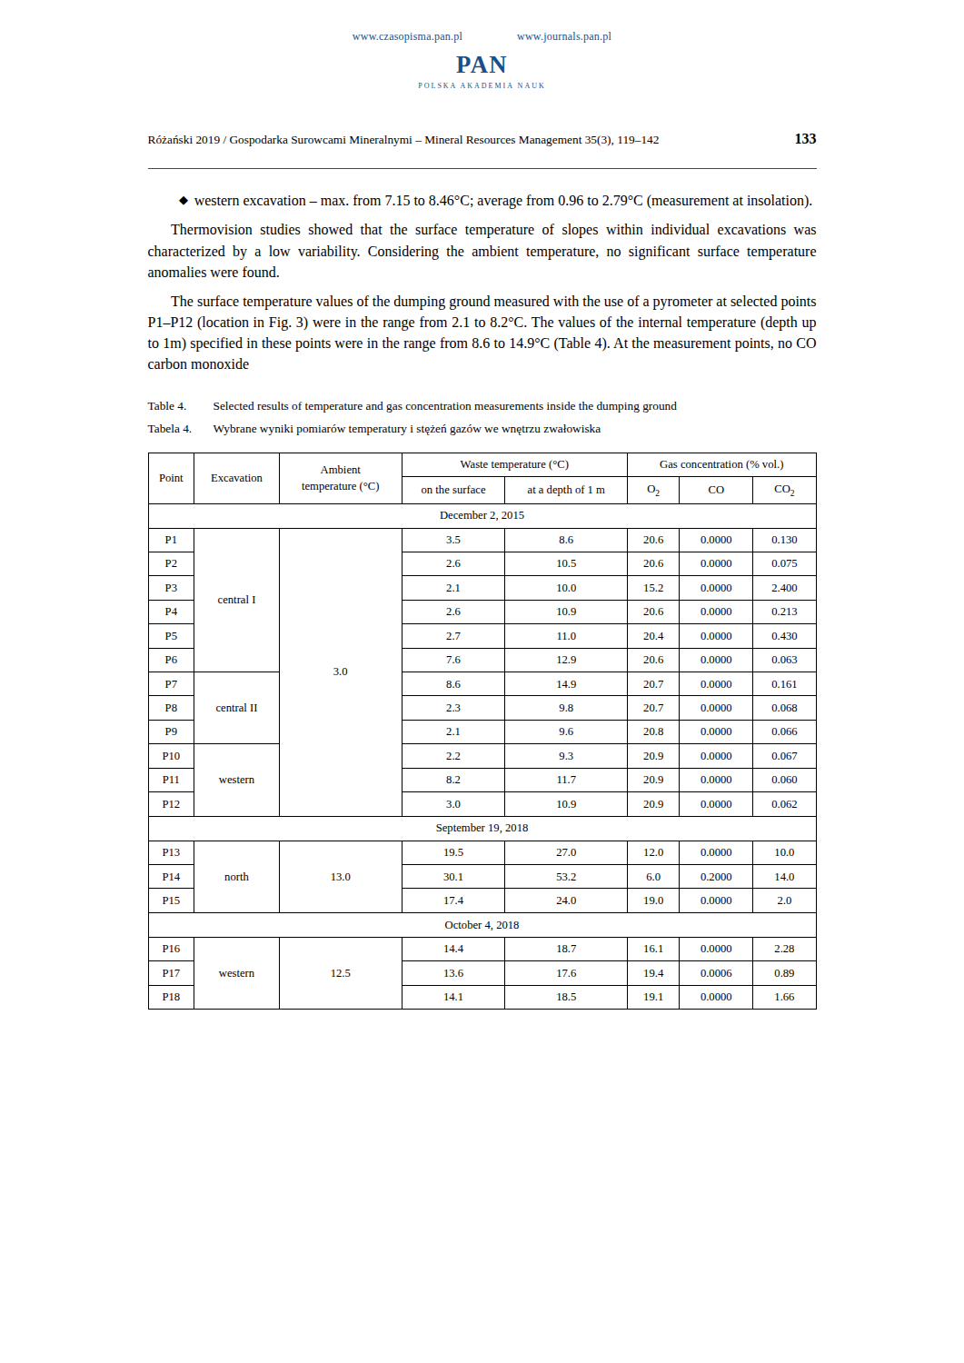www.czasopisma.pan.pl www.journals.pan.pl
PANPOLSKA AKADEMIA NAUK
Różański 2019 / Gospodarka Surowcami Mineralnymi – Mineral Resources Management 35(3), 119–142 133
western excavation – max. from 7.15 to 8.46°C; average from 0.96 to 2.79°C (measurement at insolation).
Thermovision studies showed that the surface temperature of slopes within individual excavations was characterized by a low variability. Considering the ambient temperature, no significant surface temperature anomalies were found.
The surface temperature values of the dumping ground measured with the use of a pyrometer at selected points P1–P12 (location in Fig. 3) were in the range from 2.1 to 8.2°C. The values of the internal temperature (depth up to 1m) specified in these points were in the range from 8.6 to 14.9°C (Table 4). At the measurement points, no CO carbon monoxide
Table 4. Selected results of temperature and gas concentration measurements inside the dumping ground
Tabela 4. Wybrane wyniki pomiarów temperatury i stężeń gazów we wnętrzu zwałowiska
| Point | Excavation | Ambient temperature (°C) | Waste temperature (°C) | Gas concentration (% vol.) |
| --- | --- | --- | --- | --- |
| on the surface | at a depth of 1 m | O 2 | CO | CO 2 |
| December 2, 2015 |
| P1 | central I | 3.0 | 3.5 | 8.6 | 20.6 | 0.0000 | 0.130 |
| P2 | 2.6 | 10.5 | 20.6 | 0.0000 | 0.075 |
| P3 | 2.1 | 10.0 | 15.2 | 0.0000 | 2.400 |
| P4 | 2.6 | 10.9 | 20.6 | 0.0000 | 0.213 |
| P5 | 2.7 | 11.0 | 20.4 | 0.0000 | 0.430 |
| P6 | 7.6 | 12.9 | 20.6 | 0.0000 | 0.063 |
| P7 | central II | 8.6 | 14.9 | 20.7 | 0.0000 | 0.161 |
| P8 | 2.3 | 9.8 | 20.7 | 0.0000 | 0.068 |
| P9 | 2.1 | 9.6 | 20.8 | 0.0000 | 0.066 |
| P10 | western | 2.2 | 9.3 | 20.9 | 0.0000 | 0.067 |
| P11 | 8.2 | 11.7 | 20.9 | 0.0000 | 0.060 |
| P12 | 3.0 | 10.9 | 20.9 | 0.0000 | 0.062 |
| September 19, 2018 |
| P13 | north | 13.0 | 19.5 | 27.0 | 12.0 | 0.0000 | 10.0 |
| P14 | 30.1 | 53.2 | 6.0 | 0.2000 | 14.0 |
| P15 | 17.4 | 24.0 | 19.0 | 0.0000 | 2.0 |
| October 4, 2018 |
| P16 | western | 12.5 | 14.4 | 18.7 | 16.1 | 0.0000 | 2.28 |
| P17 | 13.6 | 17.6 | 19.4 | 0.0006 | 0.89 |
| P18 | 14.1 | 18.5 | 19.1 | 0.0000 | 1.66 |